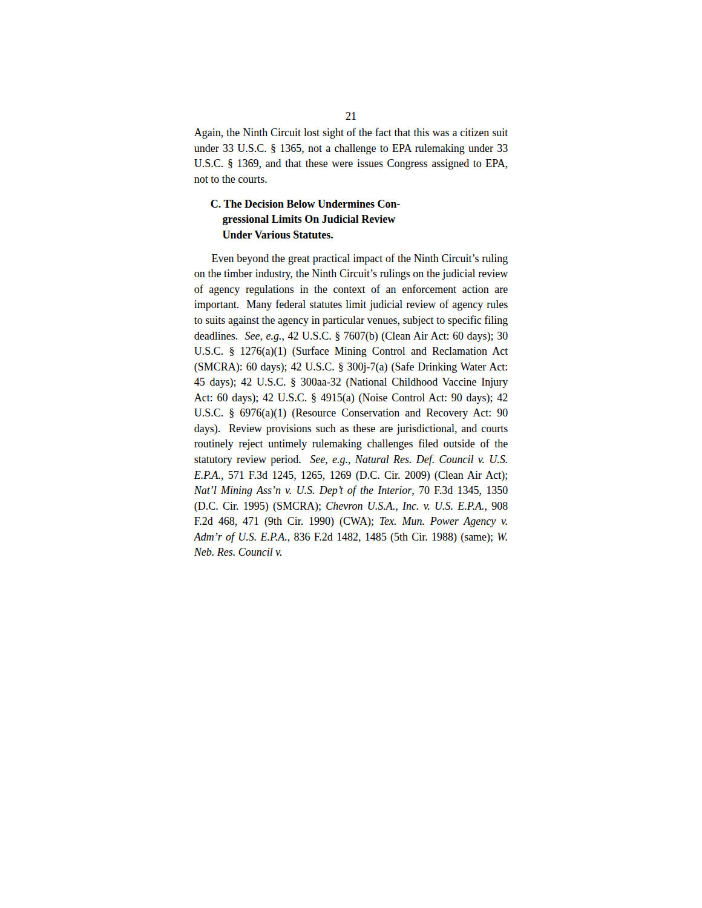21
Again, the Ninth Circuit lost sight of the fact that this was a citizen suit under 33 U.S.C. § 1365, not a challenge to EPA rulemaking under 33 U.S.C. § 1369, and that these were issues Congress assigned to EPA, not to the courts.
C. The Decision Below Undermines Con-gressional Limits On Judicial Review Under Various Statutes.
Even beyond the great practical impact of the Ninth Circuit’s ruling on the timber industry, the Ninth Circuit’s rulings on the judicial review of agency regulations in the context of an enforcement action are important. Many federal statutes limit judicial review of agency rules to suits against the agency in particular venues, subject to specific filing deadlines. See, e.g., 42 U.S.C. § 7607(b) (Clean Air Act: 60 days); 30 U.S.C. § 1276(a)(1) (Surface Mining Control and Reclamation Act (SMCRA): 60 days); 42 U.S.C. § 300j-7(a) (Safe Drinking Water Act: 45 days); 42 U.S.C. § 300aa-32 (National Childhood Vaccine Injury Act: 60 days); 42 U.S.C. § 4915(a) (Noise Control Act: 90 days); 42 U.S.C. § 6976(a)(1) (Resource Conservation and Recovery Act: 90 days). Review provisions such as these are jurisdictional, and courts routinely reject untimely rulemaking challenges filed outside of the statutory review period. See, e.g., Natural Res. Def. Council v. U.S. E.P.A., 571 F.3d 1245, 1265, 1269 (D.C. Cir. 2009) (Clean Air Act); Nat’l Mining Ass’n v. U.S. Dep’t of the Interior, 70 F.3d 1345, 1350 (D.C. Cir. 1995) (SMCRA); Chevron U.S.A., Inc. v. U.S. E.P.A., 908 F.2d 468, 471 (9th Cir. 1990) (CWA); Tex. Mun. Power Agency v. Adm’r of U.S. E.P.A., 836 F.2d 1482, 1485 (5th Cir. 1988) (same); W. Neb. Res. Council v.